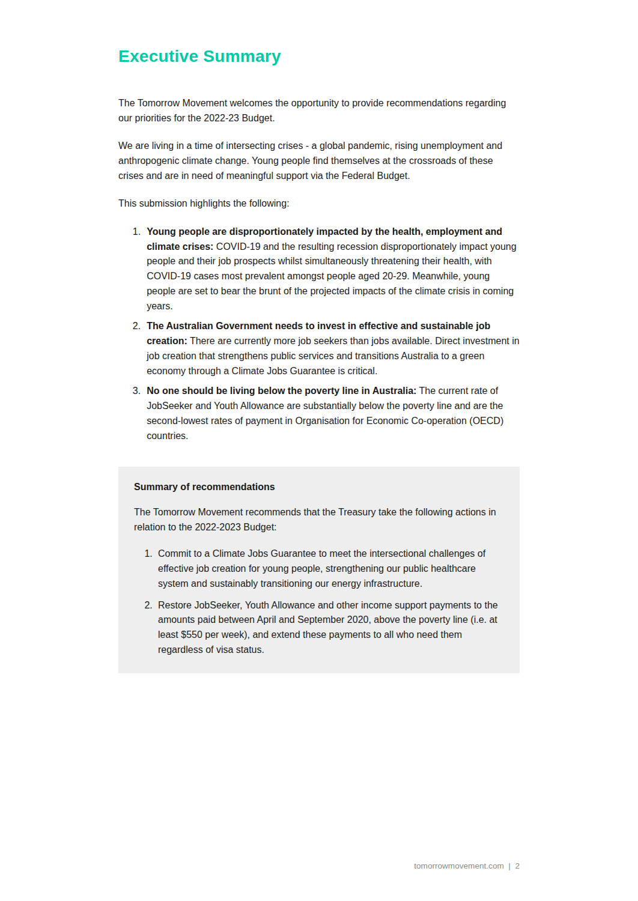Executive Summary
The Tomorrow Movement welcomes the opportunity to provide recommendations regarding our priorities for the 2022-23 Budget.
We are living in a time of intersecting crises - a global pandemic, rising unemployment and anthropogenic climate change. Young people find themselves at the crossroads of these crises and are in need of meaningful support via the Federal Budget.
This submission highlights the following:
Young people are disproportionately impacted by the health, employment and climate crises: COVID-19 and the resulting recession disproportionately impact young people and their job prospects whilst simultaneously threatening their health, with COVID-19 cases most prevalent amongst people aged 20-29. Meanwhile, young people are set to bear the brunt of the projected impacts of the climate crisis in coming years.
The Australian Government needs to invest in effective and sustainable job creation: There are currently more job seekers than jobs available. Direct investment in job creation that strengthens public services and transitions Australia to a green economy through a Climate Jobs Guarantee is critical.
No one should be living below the poverty line in Australia: The current rate of JobSeeker and Youth Allowance are substantially below the poverty line and are the second-lowest rates of payment in Organisation for Economic Co-operation (OECD) countries.
Summary of recommendations
The Tomorrow Movement recommends that the Treasury take the following actions in relation to the 2022-2023 Budget:
Commit to a Climate Jobs Guarantee to meet the intersectional challenges of effective job creation for young people, strengthening our public healthcare system and sustainably transitioning our energy infrastructure.
Restore JobSeeker, Youth Allowance and other income support payments to the amounts paid between April and September 2020, above the poverty line (i.e. at least $550 per week), and extend these payments to all who need them regardless of visa status.
tomorrowmovement.com | 2